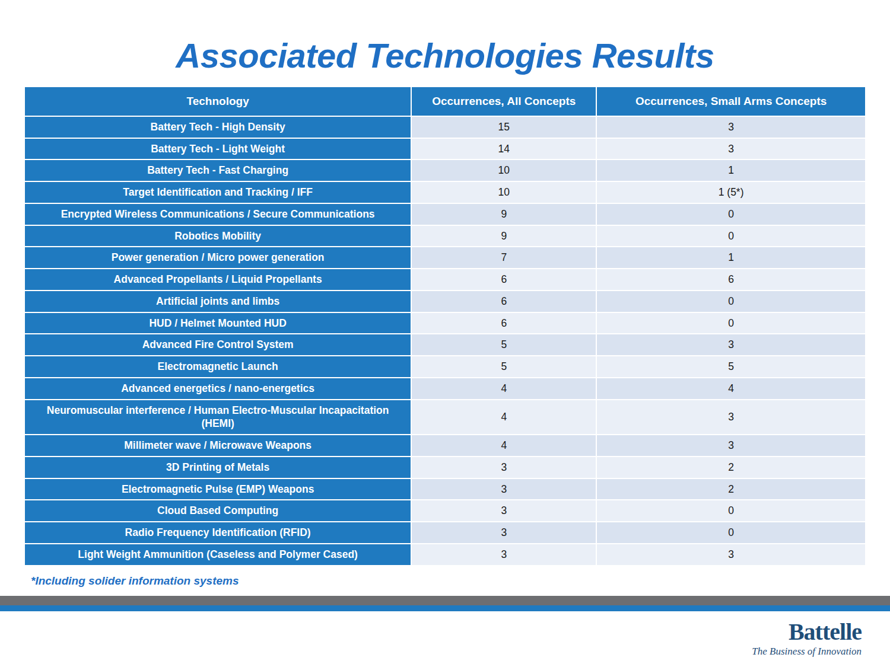Associated Technologies Results
| Technology | Occurrences, All Concepts | Occurrences, Small Arms Concepts |
| --- | --- | --- |
| Battery Tech - High Density | 15 | 3 |
| Battery Tech - Light Weight | 14 | 3 |
| Battery Tech - Fast Charging | 10 | 1 |
| Target Identification and Tracking / IFF | 10 | 1 (5*) |
| Encrypted Wireless Communications / Secure Communications | 9 | 0 |
| Robotics Mobility | 9 | 0 |
| Power generation / Micro power generation | 7 | 1 |
| Advanced Propellants / Liquid Propellants | 6 | 6 |
| Artificial joints and limbs | 6 | 0 |
| HUD / Helmet Mounted HUD | 6 | 0 |
| Advanced Fire Control System | 5 | 3 |
| Electromagnetic Launch | 5 | 5 |
| Advanced energetics / nano-energetics | 4 | 4 |
| Neuromuscular interference / Human Electro-Muscular Incapacitation (HEMI) | 4 | 3 |
| Millimeter wave / Microwave Weapons | 4 | 3 |
| 3D Printing of Metals | 3 | 2 |
| Electromagnetic Pulse (EMP) Weapons | 3 | 2 |
| Cloud Based Computing | 3 | 0 |
| Radio Frequency Identification (RFID) | 3 | 0 |
| Light Weight Ammunition (Caseless and Polymer Cased) | 3 | 3 |
*Including solider information systems
Battelle
The Business of Innovation